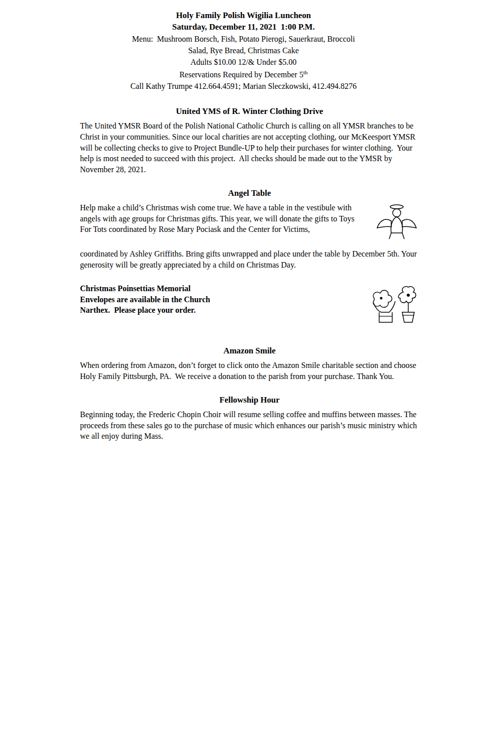Holy Family Polish Wigilia Luncheon
Saturday, December 11, 2021 1:00 P.M.
Menu: Mushroom Borsch, Fish, Potato Pierogi, Sauerkraut, Broccoli
Salad, Rye Bread, Christmas Cake
Adults $10.00 12/& Under $5.00
Reservations Required by December 5th
Call Kathy Trumpe 412.664.4591; Marian Sleczkowski, 412.494.8276
United YMS of R. Winter Clothing Drive
The United YMSR Board of the Polish National Catholic Church is calling on all YMSR branches to be Christ in your communities. Since our local charities are not accepting clothing, our McKeesport YMSR will be collecting checks to give to Project Bundle-UP to help their purchases for winter clothing. Your help is most needed to succeed with this project. All checks should be made out to the YMSR by November 28, 2021.
Angel Table
Help make a child’s Christmas wish come true. We have a table in the vestibule with angels with age groups for Christmas gifts. This year, we will donate the gifts to Toys For Tots coordinated by Rose Mary Pociask and the Center for Victims,
coordinated by Ashley Griffiths. Bring gifts unwrapped and place under the table by December 5th. Your generosity will be greatly appreciated by a child on Christmas Day.
Christmas Poinsettias Memorial
Envelopes are available in the Church
Narthex. Please place your order.
Amazon Smile
When ordering from Amazon, don’t forget to click onto the Amazon Smile charitable section and choose Holy Family Pittsburgh, PA. We receive a donation to the parish from your purchase. Thank You.
Fellowship Hour
Beginning today, the Frederic Chopin Choir will resume selling coffee and muffins between masses. The proceeds from these sales go to the purchase of music which enhances our parish’s music ministry which we all enjoy during Mass.